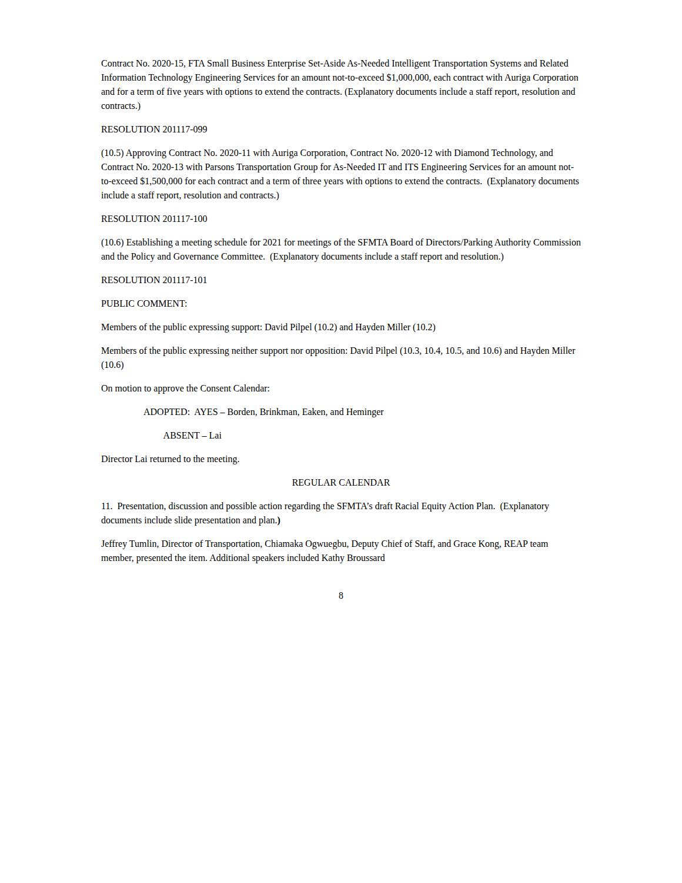Contract No. 2020-15, FTA Small Business Enterprise Set-Aside As-Needed Intelligent Transportation Systems and Related Information Technology Engineering Services for an amount not-to-exceed $1,000,000, each contract with Auriga Corporation and for a term of five years with options to extend the contracts. (Explanatory documents include a staff report, resolution and contracts.)
RESOLUTION 201117-099
(10.5) Approving Contract No. 2020-11 with Auriga Corporation, Contract No. 2020-12 with Diamond Technology, and Contract No. 2020-13 with Parsons Transportation Group for As-Needed IT and ITS Engineering Services for an amount not-to-exceed $1,500,000 for each contract and a term of three years with options to extend the contracts. (Explanatory documents include a staff report, resolution and contracts.)
RESOLUTION 201117-100
(10.6) Establishing a meeting schedule for 2021 for meetings of the SFMTA Board of Directors/Parking Authority Commission and the Policy and Governance Committee. (Explanatory documents include a staff report and resolution.)
RESOLUTION 201117-101
PUBLIC COMMENT:
Members of the public expressing support: David Pilpel (10.2) and Hayden Miller (10.2)
Members of the public expressing neither support nor opposition: David Pilpel (10.3, 10.4, 10.5, and 10.6) and Hayden Miller (10.6)
On motion to approve the Consent Calendar:
ADOPTED: AYES – Borden, Brinkman, Eaken, and Heminger
ABSENT – Lai
Director Lai returned to the meeting.
REGULAR CALENDAR
11. Presentation, discussion and possible action regarding the SFMTA’s draft Racial Equity Action Plan. (Explanatory documents include slide presentation and plan.)
Jeffrey Tumlin, Director of Transportation, Chiamaka Ogwuegbu, Deputy Chief of Staff, and Grace Kong, REAP team member, presented the item. Additional speakers included Kathy Broussard
8